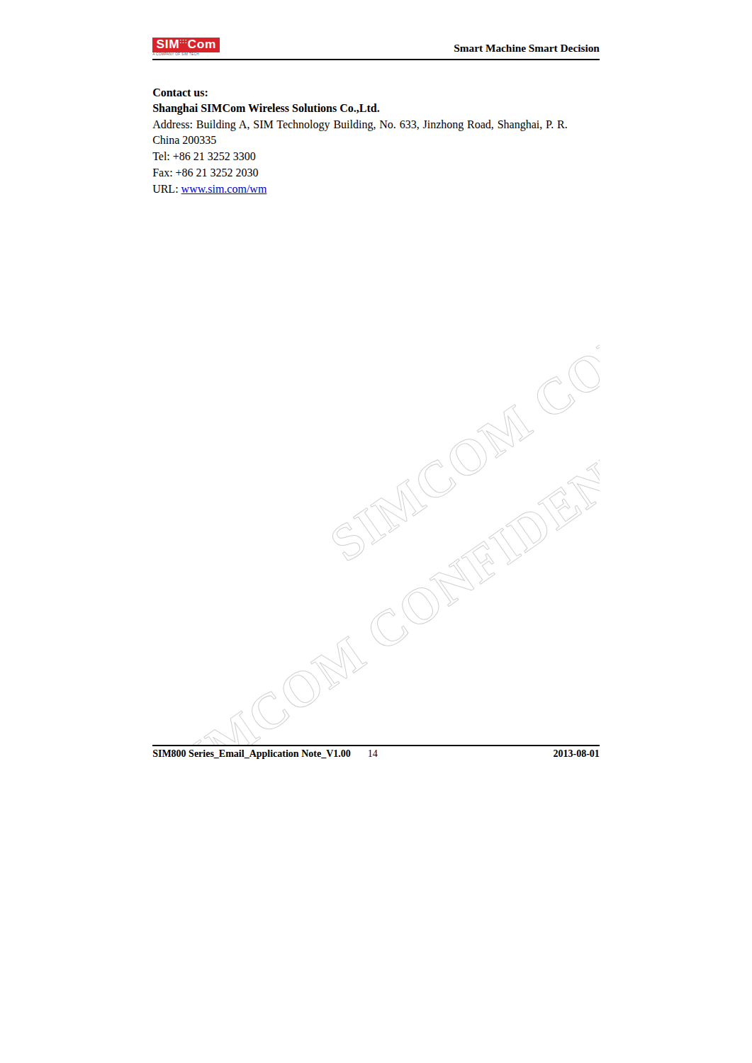SIM::: Com
A Company of SIM Tech
Smart Machine Smart Decision
SIMCOM CONFIDENTIAL FILE SIMCOM CONFIDENTIAL FILE
Contact us:
Shanghai SIMCom Wireless Solutions Co.,Ltd.
Address: Building A, SIM Technology Building, No. 633, Jinzhong Road, Shanghai, P. R. China 200335
Tel: +86 21 3252 3300
Fax: +86 21 3252 2030
URL: www.sim.com/wm
SIM800 Series_Email_Application Note_V1.00 14 2013-08-01